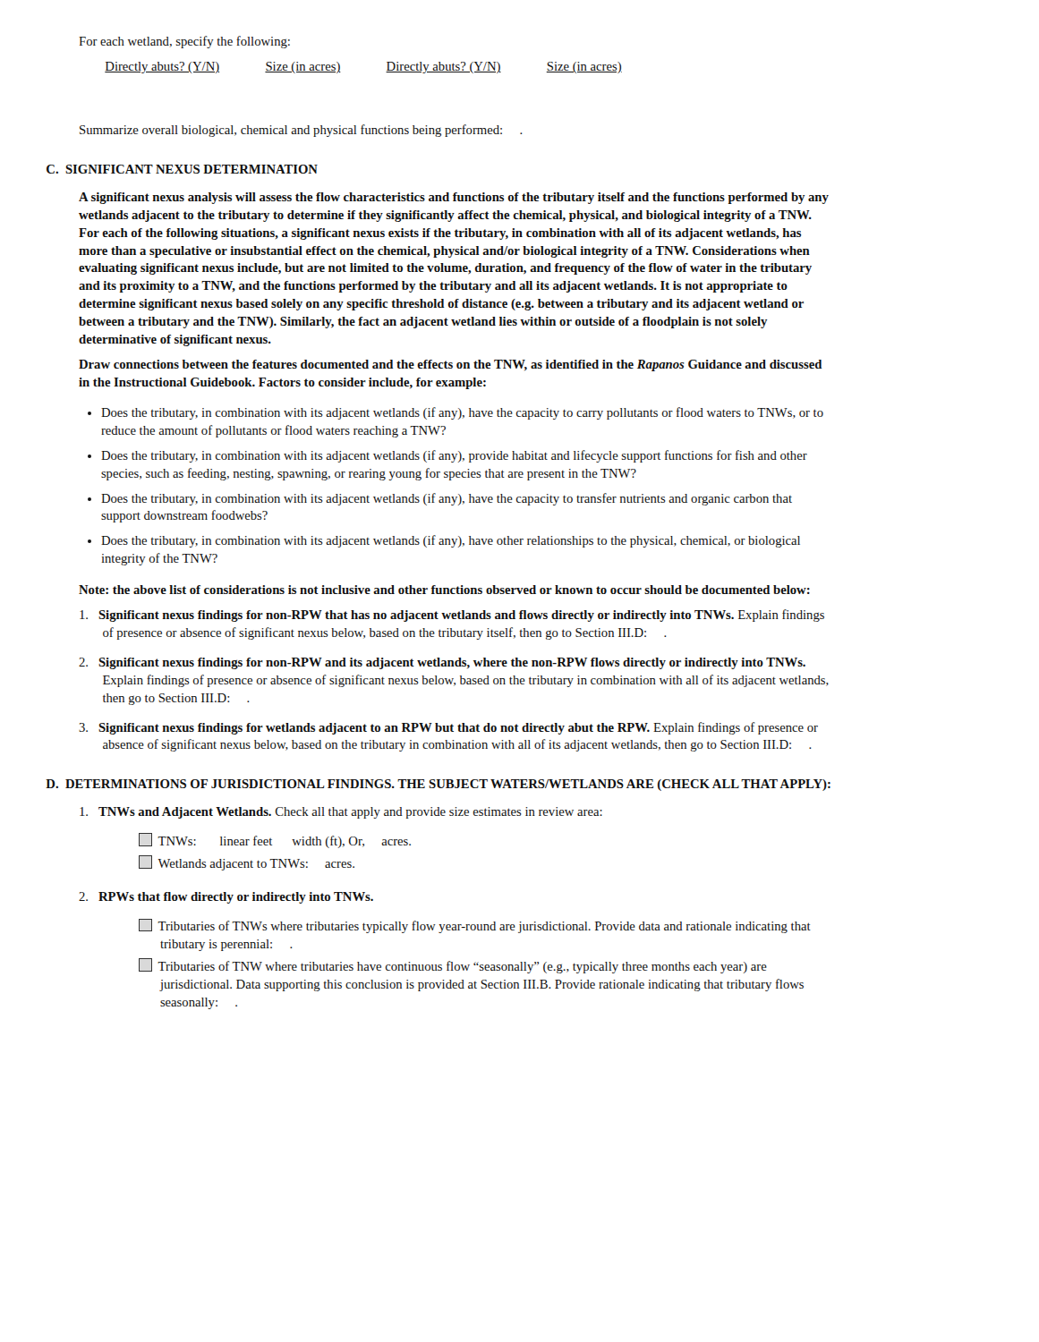For each wetland, specify the following:
Directly abuts? (Y/N) Size (in acres) Directly abuts? (Y/N) Size (in acres)
Summarize overall biological, chemical and physical functions being performed: .
C. SIGNIFICANT NEXUS DETERMINATION
A significant nexus analysis will assess the flow characteristics and functions of the tributary itself and the functions performed by any wetlands adjacent to the tributary to determine if they significantly affect the chemical, physical, and biological integrity of a TNW. For each of the following situations, a significant nexus exists if the tributary, in combination with all of its adjacent wetlands, has more than a speculative or insubstantial effect on the chemical, physical and/or biological integrity of a TNW. Considerations when evaluating significant nexus include, but are not limited to the volume, duration, and frequency of the flow of water in the tributary and its proximity to a TNW, and the functions performed by the tributary and all its adjacent wetlands. It is not appropriate to determine significant nexus based solely on any specific threshold of distance (e.g. between a tributary and its adjacent wetland or between a tributary and the TNW). Similarly, the fact an adjacent wetland lies within or outside of a floodplain is not solely determinative of significant nexus.
Draw connections between the features documented and the effects on the TNW, as identified in the Rapanos Guidance and discussed in the Instructional Guidebook. Factors to consider include, for example:
Does the tributary, in combination with its adjacent wetlands (if any), have the capacity to carry pollutants or flood waters to TNWs, or to reduce the amount of pollutants or flood waters reaching a TNW?
Does the tributary, in combination with its adjacent wetlands (if any), provide habitat and lifecycle support functions for fish and other species, such as feeding, nesting, spawning, or rearing young for species that are present in the TNW?
Does the tributary, in combination with its adjacent wetlands (if any), have the capacity to transfer nutrients and organic carbon that support downstream foodwebs?
Does the tributary, in combination with its adjacent wetlands (if any), have other relationships to the physical, chemical, or biological integrity of the TNW?
Note: the above list of considerations is not inclusive and other functions observed or known to occur should be documented below:
1. Significant nexus findings for non-RPW that has no adjacent wetlands and flows directly or indirectly into TNWs. Explain findings of presence or absence of significant nexus below, based on the tributary itself, then go to Section III.D: .
2. Significant nexus findings for non-RPW and its adjacent wetlands, where the non-RPW flows directly or indirectly into TNWs. Explain findings of presence or absence of significant nexus below, based on the tributary in combination with all of its adjacent wetlands, then go to Section III.D: .
3. Significant nexus findings for wetlands adjacent to an RPW but that do not directly abut the RPW. Explain findings of presence or absence of significant nexus below, based on the tributary in combination with all of its adjacent wetlands, then go to Section III.D: .
D. DETERMINATIONS OF JURISDICTIONAL FINDINGS. THE SUBJECT WATERS/WETLANDS ARE (CHECK ALL THAT APPLY):
1. TNWs and Adjacent Wetlands. Check all that apply and provide size estimates in review area:
TNWs: linear feet width (ft), Or, acres.
Wetlands adjacent to TNWs: acres.
2. RPWs that flow directly or indirectly into TNWs.
Tributaries of TNWs where tributaries typically flow year-round are jurisdictional. Provide data and rationale indicating that tributary is perennial: .
Tributaries of TNW where tributaries have continuous flow “seasonally” (e.g., typically three months each year) are jurisdictional. Data supporting this conclusion is provided at Section III.B. Provide rationale indicating that tributary flows seasonally: .